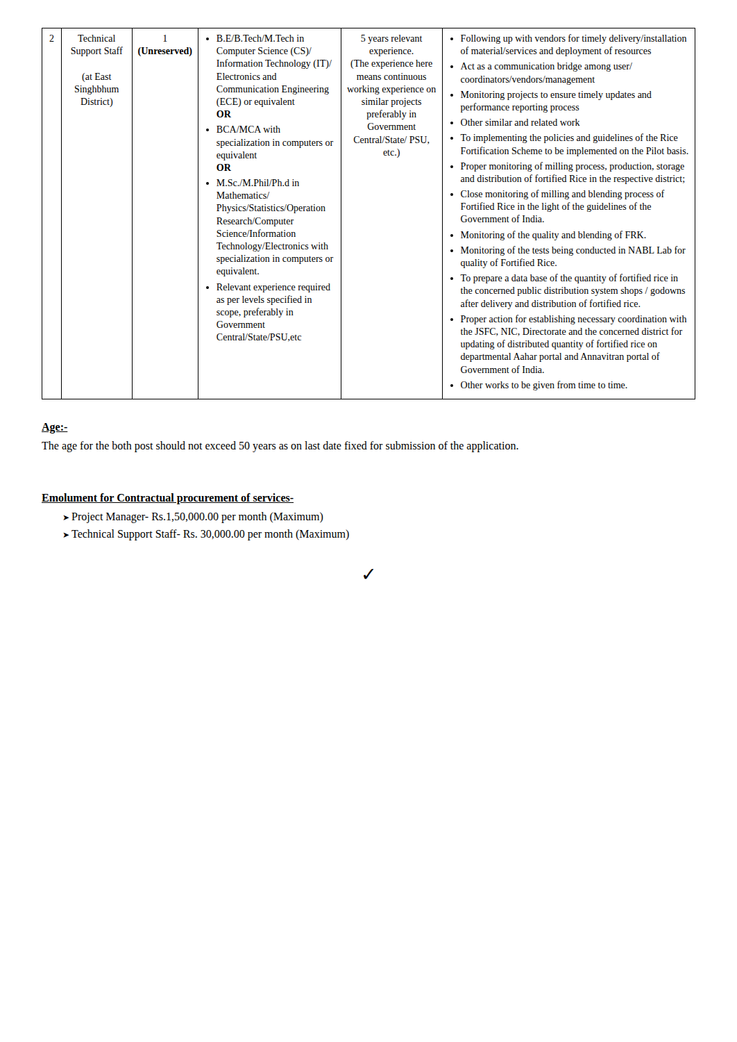| 2 | Technical Support Staff (at East Singhbhum District) | 1 (Unreserved) | B.E/B.Tech/M.Tech in Computer Science (CS)/ Information Technology (IT)/ Electronics and Communication Engineering (ECE) or equivalent OR BCA/MCA with specialization in computers or equivalent OR M.Sc./M.Phil/Ph.d in Mathematics/ Physics/Statistics/Operation Research/Computer Science/Information Technology/Electronics with specialization in computers or equivalent. Relevant experience required as per levels specified in scope, preferably in Government Central/State/PSU,etc | 5 years relevant experience. (The experience here means continuous working experience on similar projects preferably in Government Central/State/ PSU, etc.) | Following up with vendors for timely delivery/installation of material/services and deployment of resources Act as a communication bridge among user/ coordinators/vendors/management Monitoring projects to ensure timely updates and performance reporting process Other similar and related work To implementing the policies and guidelines of the Rice Fortification Scheme to be implemented on the Pilot basis. Proper monitoring of milling process, production, storage and distribution of fortified Rice in the respective district; Close monitoring of milling and blending process of Fortified Rice in the light of the guidelines of the Government of India. Monitoring of the quality and blending of FRK. Monitoring of the tests being conducted in NABL Lab for quality of Fortified Rice. To prepare a data base of the quantity of fortified rice in the concerned public distribution system shops / godowns after delivery and distribution of fortified rice. Proper action for establishing necessary coordination with the JSFC, NIC, Directorate and the concerned district for updating of distributed quantity of fortified rice on departmental Aahar portal and Annavitran portal of Government of India. Other works to be given from time to time. |
Age:-
The age for the both post should not exceed 50 years as on last date fixed for submission of the application.
Emolument for Contractual procurement of services-
Project Manager- Rs.1,50,000.00 per month (Maximum)
Technical Support Staff- Rs. 30,000.00 per month (Maximum)
✓